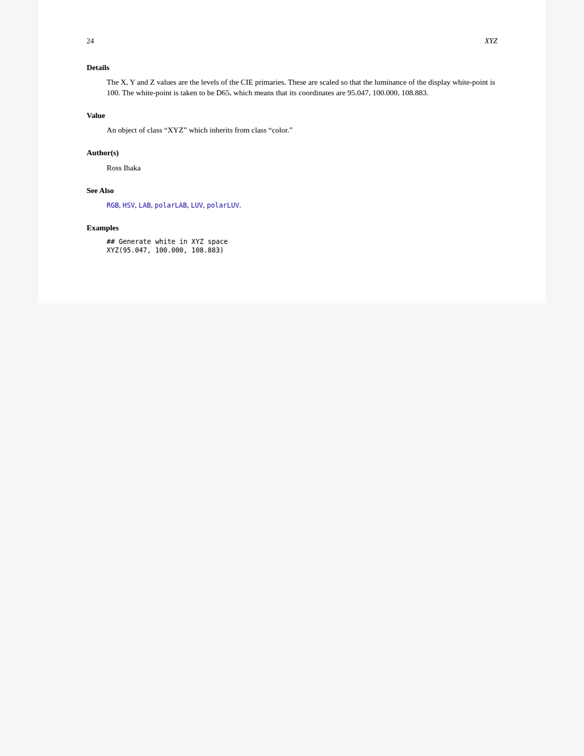24 XYZ
Details
The X, Y and Z values are the levels of the CIE primaries. These are scaled so that the luminance of the display white-point is 100. The white-point is taken to be D65, which means that its coordinates are 95.047, 100.000, 108.883.
Value
An object of class “XYZ” which inherits from class “color.”
Author(s)
Ross Ihaka
See Also
RGB, HSV, LAB, polarLAB, LUV, polarLUV.
Examples
## Generate white in XYZ space
XYZ(95.047, 100.000, 108.883)